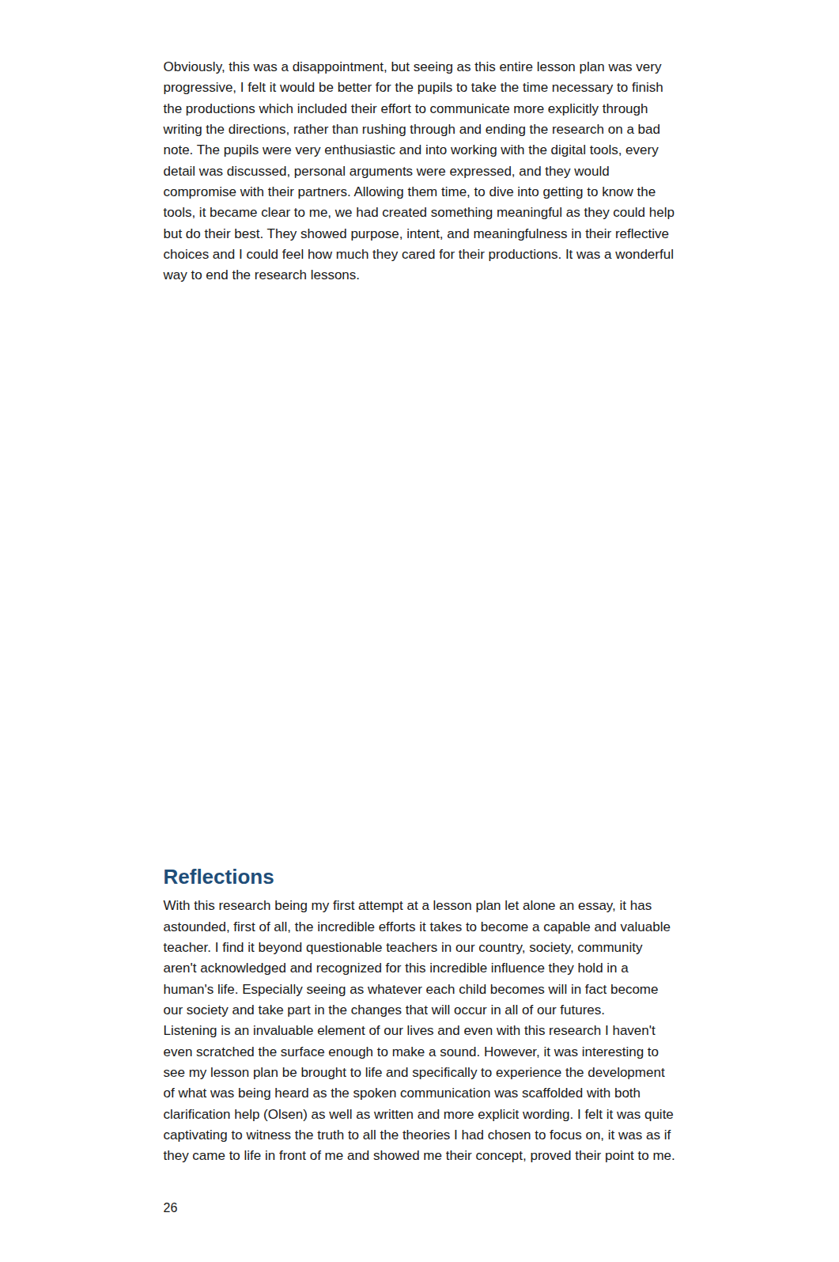Obviously, this was a disappointment, but seeing as this entire lesson plan was very progressive, I felt it would be better for the pupils to take the time necessary to finish the productions which included their effort to communicate more explicitly through writing the directions, rather than rushing through and ending the research on a bad note. The pupils were very enthusiastic and into working with the digital tools, every detail was discussed, personal arguments were expressed, and they would compromise with their partners. Allowing them time, to dive into getting to know the tools, it became clear to me, we had created something meaningful as they could help but do their best. They showed purpose, intent, and meaningfulness in their reflective choices and I could feel how much they cared for their productions. It was a wonderful way to end the research lessons.
Reflections
With this research being my first attempt at a lesson plan let alone an essay, it has astounded, first of all, the incredible efforts it takes to become a capable and valuable teacher. I find it beyond questionable teachers in our country, society, community aren't acknowledged and recognized for this incredible influence they hold in a human's life. Especially seeing as whatever each child becomes will in fact become our society and take part in the changes that will occur in all of our futures.
Listening is an invaluable element of our lives and even with this research I haven't even scratched the surface enough to make a sound. However, it was interesting to see my lesson plan be brought to life and specifically to experience the development of what was being heard as the spoken communication was scaffolded with both clarification help (Olsen) as well as written and more explicit wording. I felt it was quite captivating to witness the truth to all the theories I had chosen to focus on, it was as if they came to life in front of me and showed me their concept, proved their point to me.
26